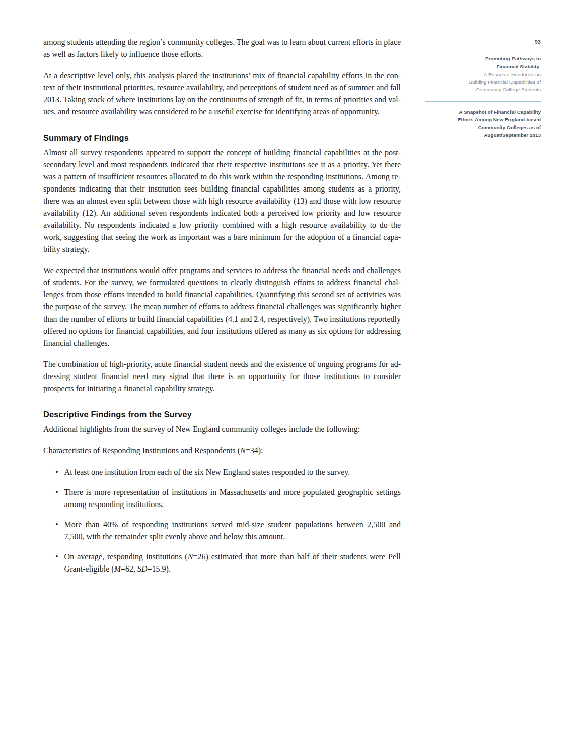among students attending the region’s community colleges. The goal was to learn about current efforts in place as well as factors likely to influence those efforts.
At a descriptive level only, this analysis placed the institutions’ mix of financial capability efforts in the context of their institutional priorities, resource availability, and perceptions of student need as of summer and fall 2013. Taking stock of where institutions lay on the continuums of strength of fit, in terms of priorities and values, and resource availability was considered to be a useful exercise for identifying areas of opportunity.
Summary of Findings
Almost all survey respondents appeared to support the concept of building financial capabilities at the post-secondary level and most respondents indicated that their respective institutions see it as a priority. Yet there was a pattern of insufficient resources allocated to do this work within the responding institutions. Among respondents indicating that their institution sees building financial capabilities among students as a priority, there was an almost even split between those with high resource availability (13) and those with low resource availability (12). An additional seven respondents indicated both a perceived low priority and low resource availability. No respondents indicated a low priority combined with a high resource availability to do the work, suggesting that seeing the work as important was a bare minimum for the adoption of a financial capability strategy.
We expected that institutions would offer programs and services to address the financial needs and challenges of students. For the survey, we formulated questions to clearly distinguish efforts to address financial challenges from those efforts intended to build financial capabilities. Quantifying this second set of activities was the purpose of the survey. The mean number of efforts to address financial challenges was significantly higher than the number of efforts to build financial capabilities (4.1 and 2.4, respectively). Two institutions reportedly offered no options for financial capabilities, and four institutions offered as many as six options for addressing financial challenges.
The combination of high-priority, acute financial student needs and the existence of ongoing programs for addressing student financial need may signal that there is an opportunity for those institutions to consider prospects for initiating a financial capability strategy.
Descriptive Findings from the Survey
Additional highlights from the survey of New England community colleges include the following:
Characteristics of Responding Institutions and Respondents (N=34):
At least one institution from each of the six New England states responded to the survey.
There is more representation of institutions in Massachusetts and more populated geographic settings among responding institutions.
More than 40% of responding institutions served mid-size student populations between 2,500 and 7,500, with the remainder split evenly above and below this amount.
On average, responding institutions (N=26) estimated that more than half of their students were Pell Grant-eligible (M=62, SD=15.9).
93
Promoting Pathways to Financial Stability: A Resource Handbook on Building Financial Capabilities of Community College Students
A Snapshot of Financial Capability
Efforts Among New England-based
Community Colleges as of
August/September 2013